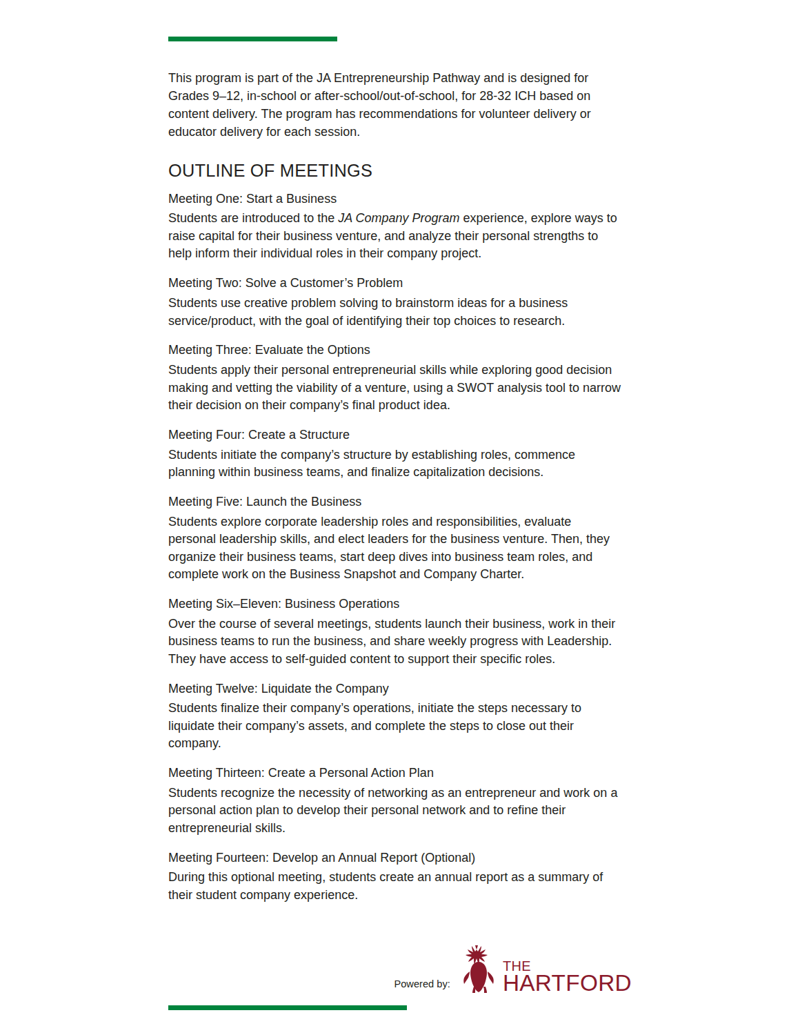This program is part of the JA Entrepreneurship Pathway and is designed for Grades 9–12, in-school or after-school/out-of-school, for 28-32 ICH based on content delivery. The program has recommendations for volunteer delivery or educator delivery for each session.
OUTLINE OF MEETINGS
Meeting One: Start a Business
Students are introduced to the JA Company Program experience, explore ways to raise capital for their business venture, and analyze their personal strengths to help inform their individual roles in their company project.
Meeting Two: Solve a Customer’s Problem
Students use creative problem solving to brainstorm ideas for a business service/product, with the goal of identifying their top choices to research.
Meeting Three: Evaluate the Options
Students apply their personal entrepreneurial skills while exploring good decision making and vetting the viability of a venture, using a SWOT analysis tool to narrow their decision on their company’s final product idea.
Meeting Four: Create a Structure
Students initiate the company’s structure by establishing roles, commence planning within business teams, and finalize capitalization decisions.
Meeting Five: Launch the Business
Students explore corporate leadership roles and responsibilities, evaluate personal leadership skills, and elect leaders for the business venture. Then, they organize their business teams, start deep dives into business team roles, and complete work on the Business Snapshot and Company Charter.
Meeting Six–Eleven: Business Operations
Over the course of several meetings, students launch their business, work in their business teams to run the business, and share weekly progress with Leadership. They have access to self-guided content to support their specific roles.
Meeting Twelve: Liquidate the Company
Students finalize their company’s operations, initiate the steps necessary to liquidate their company’s assets, and complete the steps to close out their company.
Meeting Thirteen: Create a Personal Action Plan
Students recognize the necessity of networking as an entrepreneur and work on a personal action plan to develop their personal network and to refine their entrepreneurial skills.
Meeting Fourteen: Develop an Annual Report (Optional)
During this optional meeting, students create an annual report as a summary of their student company experience.
Powered by:
THE HARTFORD